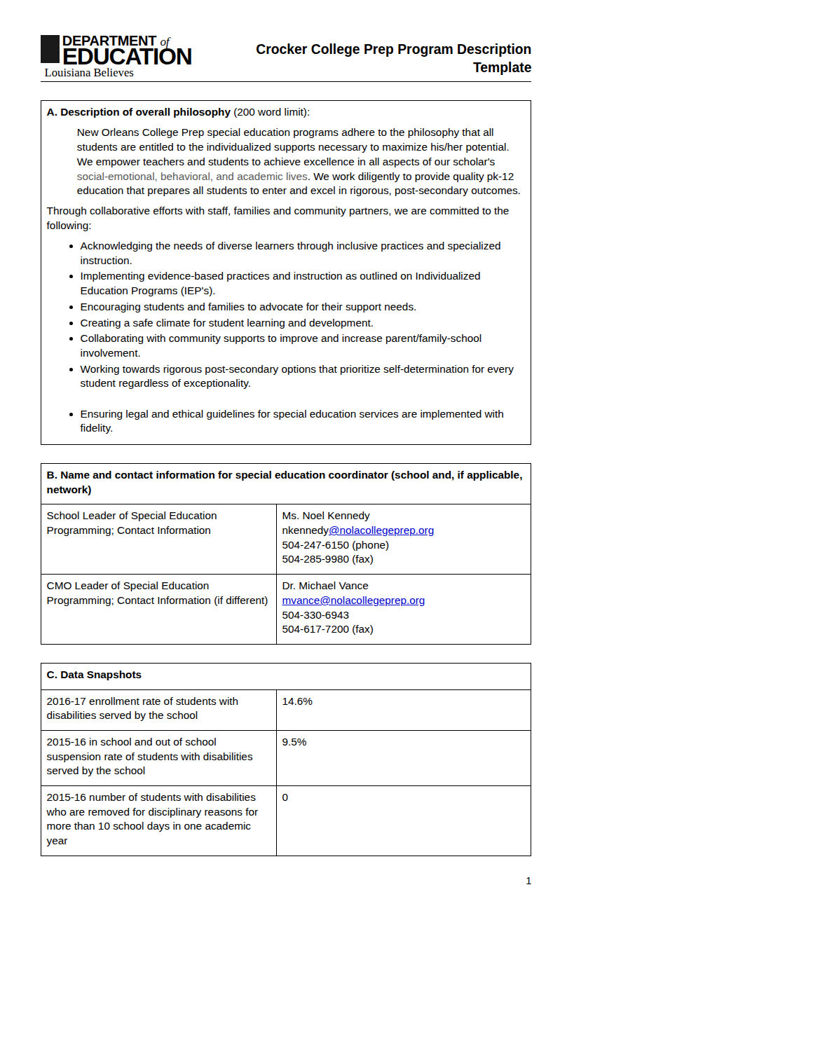DEPARTMENT of EDUCATION
Louisiana Believes
Crocker College Prep Program Description Template
| A. Description of overall philosophy (200 word limit): New Orleans College Prep special education programs adhere to the philosophy that all students are entitled to the individualized supports necessary to maximize his/her potential. We empower teachers and students to achieve excellence in all aspects of our scholar's social-emotional, behavioral, and academic lives . We work diligently to provide quality pk-12 education that prepares all students to enter and excel in rigorous, post-secondary outcomes. Through collaborative efforts with staff, families and community partners, we are committed to the following: Acknowledging the needs of diverse learners through inclusive practices and specialized instruction. Implementing evidence-based practices and instruction as outlined on Individualized Education Programs (IEP's). Encouraging students and families to advocate for their support needs. Creating a safe climate for student learning and development. Collaborating with community supports to improve and increase parent/family-school involvement. Working towards rigorous post-secondary options that prioritize self-determination for every student regardless of exceptionality. Ensuring legal and ethical guidelines for special education services are implemented with fidelity. |
| B. Name and contact information for special education coordinator (school and, if applicable, network) |
| School Leader of Special Education Programming; Contact Information | Ms. Noel Kennedy nkennedy @nolacollegeprep.org 504-247-6150 (phone) 504-285-9980 (fax) |
| CMO Leader of Special Education Programming; Contact Information (if different) | Dr. Michael Vance mvance@nolacollegeprep.org 504-330-6943 504-617-7200 (fax) |
| C. Data Snapshots |
| 2016-17 enrollment rate of students with disabilities served by the school | 14.6% |
| 2015-16 in school and out of school suspension rate of students with disabilities served by the school | 9.5% |
| 2015-16 number of students with disabilities who are removed for disciplinary reasons for more than 10 school days in one academic year | 0 |
1